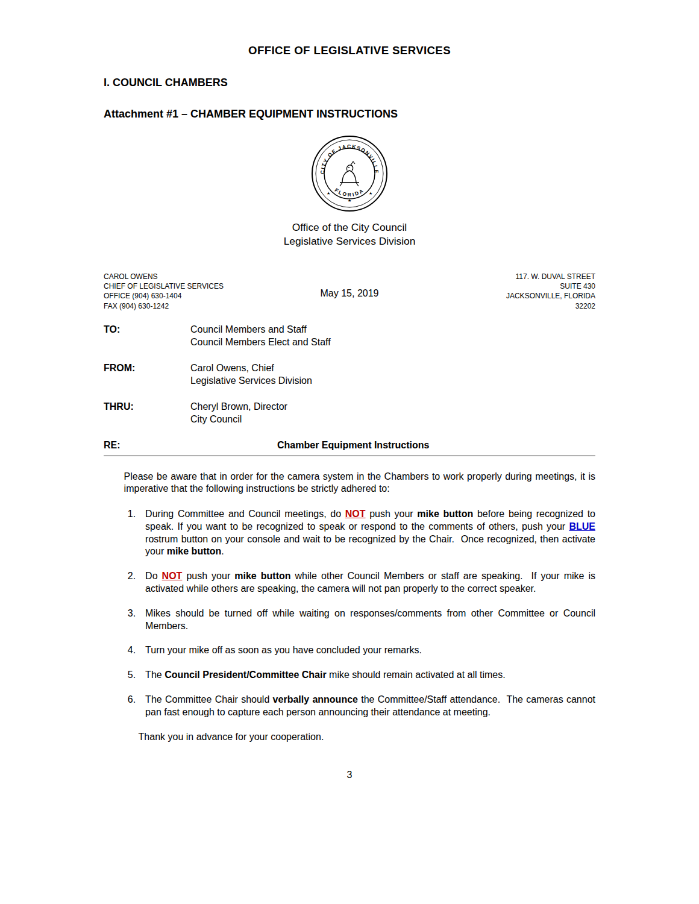OFFICE OF LEGISLATIVE SERVICES
I. COUNCIL CHAMBERS
Attachment #1 – CHAMBER EQUIPMENT INSTRUCTIONS
CITY OF JACKSONVILLE FLORIDA ★ ★ ★
Office of the City Council
Legislative Services Division
| CAROL OWENS CHIEF OF LEGISLATIVE SERVICES OFFICE (904) 630-1404 FAX (904) 630-1242 | 117. W. DUVAL STREET SUITE 430 JACKSONVILLE, FLORIDA 32202 |
May 15, 2019
| TO: | Council Members and Staff Council Members Elect and Staff |
| FROM: | Carol Owens, Chief Legislative Services Division |
| THRU: | Cheryl Brown, Director City Council |
RE: Chamber Equipment Instructions
Please be aware that in order for the camera system in the Chambers to work properly during meetings, it is imperative that the following instructions be strictly adhered to:
During Committee and Council meetings, do NOT push your mike button before being recognized to speak. If you want to be recognized to speak or respond to the comments of others, push your BLUE rostrum button on your console and wait to be recognized by the Chair. Once recognized, then activate your mike button.
Do NOT push your mike button while other Council Members or staff are speaking. If your mike is activated while others are speaking, the camera will not pan properly to the correct speaker.
Mikes should be turned off while waiting on responses/comments from other Committee or Council Members.
Turn your mike off as soon as you have concluded your remarks.
The Council President/Committee Chair mike should remain activated at all times.
The Committee Chair should verbally announce the Committee/Staff attendance. The cameras cannot pan fast enough to capture each person announcing their attendance at meeting.
Thank you in advance for your cooperation.
3